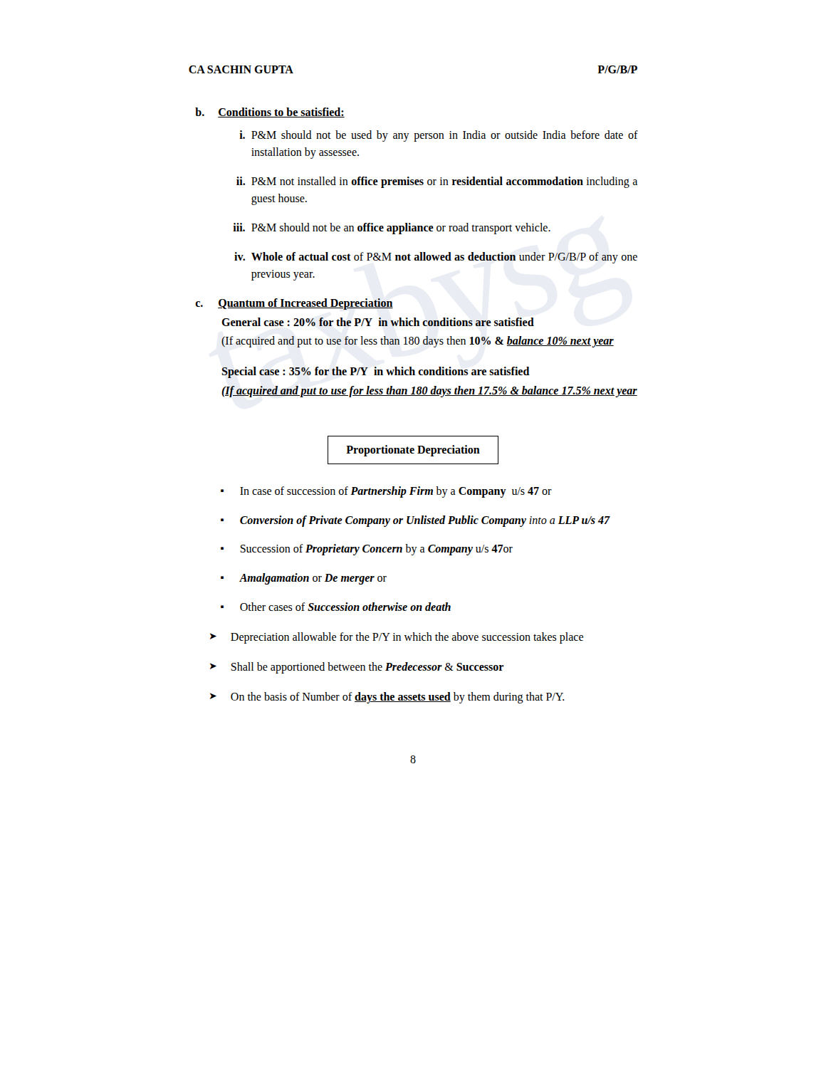taxbysg
CA SACHIN GUPTA P/G/B/P
b. Conditions to be satisfied:
i. P&M should not be used by any person in India or outside India before date of installation by assessee.
ii. P&M not installed in office premises or in residential accommodation including a guest house.
iii. P&M should not be an office appliance or road transport vehicle.
iv. Whole of actual cost of P&M not allowed as deduction under P/G/B/P of any one previous year.
c. Quantum of Increased Depreciation
General case : 20% for the P/Y in which conditions are satisfied
(If acquired and put to use for less than 180 days then 10% & balance 10% next year
Special case : 35% for the P/Y in which conditions are satisfied
(If acquired and put to use for less than 180 days then 17.5% & balance 17.5% next year
Proportionate Depreciation
In case of succession of Partnership Firm by a Company u/s 47 or
Conversion of Private Company or Unlisted Public Company into a LLP u/s 47
Succession of Proprietary Concern by a Company u/s 47or
Amalgamation or De merger or
Other cases of Succession otherwise on death
Depreciation allowable for the P/Y in which the above succession takes place
Shall be apportioned between the Predecessor & Successor
On the basis of Number of days the assets used by them during that P/Y.
8